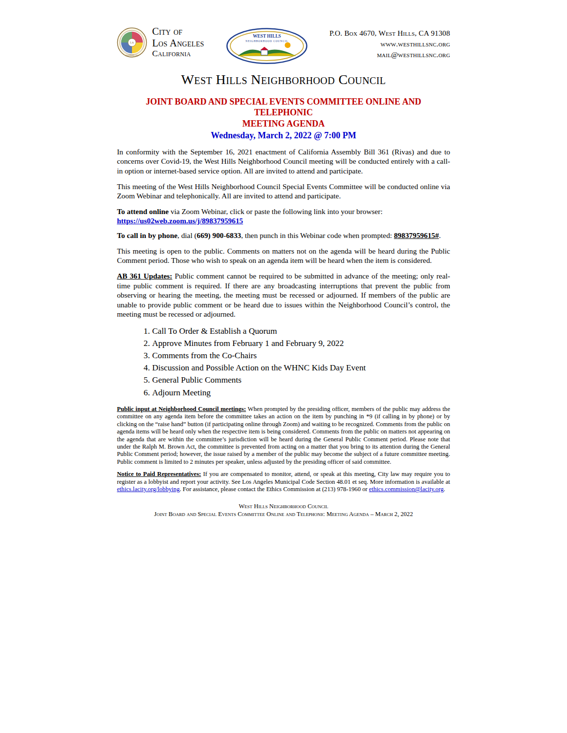LA FOUNDED 1781
City of
Los Angeles
California
WEST HILLS NEIGHBORHOOD COUNCIL
P.O. Box 4670, West Hills, CA 91308
www.westhillsnc.org
mail@westhillsnc.org
West Hills Neighborhood Council
JOINT BOARD AND SPECIAL EVENTS COMMITTEE ONLINE AND TELEPHONIC
MEETING AGENDA Wednesday, March 2, 2022 @ 7:00 PM
In conformity with the September 16, 2021 enactment of California Assembly Bill 361 (Rivas) and due to concerns over Covid-19, the West Hills Neighborhood Council meeting will be conducted entirely with a call-in option or internet-based service option. All are invited to attend and participate.
This meeting of the West Hills Neighborhood Council Special Events Committee will be conducted online via Zoom Webinar and telephonically. All are invited to attend and participate.
To attend online via Zoom Webinar, click or paste the following link into your browser:
https://us02web.zoom.us/j/89837959615
To call in by phone, dial (669) 900-6833, then punch in this Webinar code when prompted: 89837959615#.
This meeting is open to the public. Comments on matters not on the agenda will be heard during the Public Comment period. Those who wish to speak on an agenda item will be heard when the item is considered.
AB 361 Updates: Public comment cannot be required to be submitted in advance of the meeting; only real-time public comment is required. If there are any broadcasting interruptions that prevent the public from observing or hearing the meeting, the meeting must be recessed or adjourned. If members of the public are unable to provide public comment or be heard due to issues within the Neighborhood Council’s control, the meeting must be recessed or adjourned.
Call To Order & Establish a Quorum
Approve Minutes from February 1 and February 9, 2022
Comments from the Co-Chairs
Discussion and Possible Action on the WHNC Kids Day Event
General Public Comments
Adjourn Meeting
Public input at Neighborhood Council meetings: When prompted by the presiding officer, members of the public may address the committee on any agenda item before the committee takes an action on the item by punching in *9 (if calling in by phone) or by clicking on the “raise hand” button (if participating online through Zoom) and waiting to be recognized. Comments from the public on agenda items will be heard only when the respective item is being considered. Comments from the public on matters not appearing on the agenda that are within the committee’s jurisdiction will be heard during the General Public Comment period. Please note that under the Ralph M. Brown Act, the committee is prevented from acting on a matter that you bring to its attention during the General Public Comment period; however, the issue raised by a member of the public may become the subject of a future committee meeting. Public comment is limited to 2 minutes per speaker, unless adjusted by the presiding officer of said committee.
Notice to Paid Representatives: If you are compensated to monitor, attend, or speak at this meeting, City law may require you to register as a lobbyist and report your activity. See Los Angeles Municipal Code Section 48.01 et seq. More information is available at ethics.lacity.org/lobbying. For assistance, please contact the Ethics Commission at (213) 978-1960 or ethics.commission@lacity.org.
West Hills Neighborhood Council
Joint Board and Special Events Committee Online and Telephonic Meeting Agenda – March 2, 2022